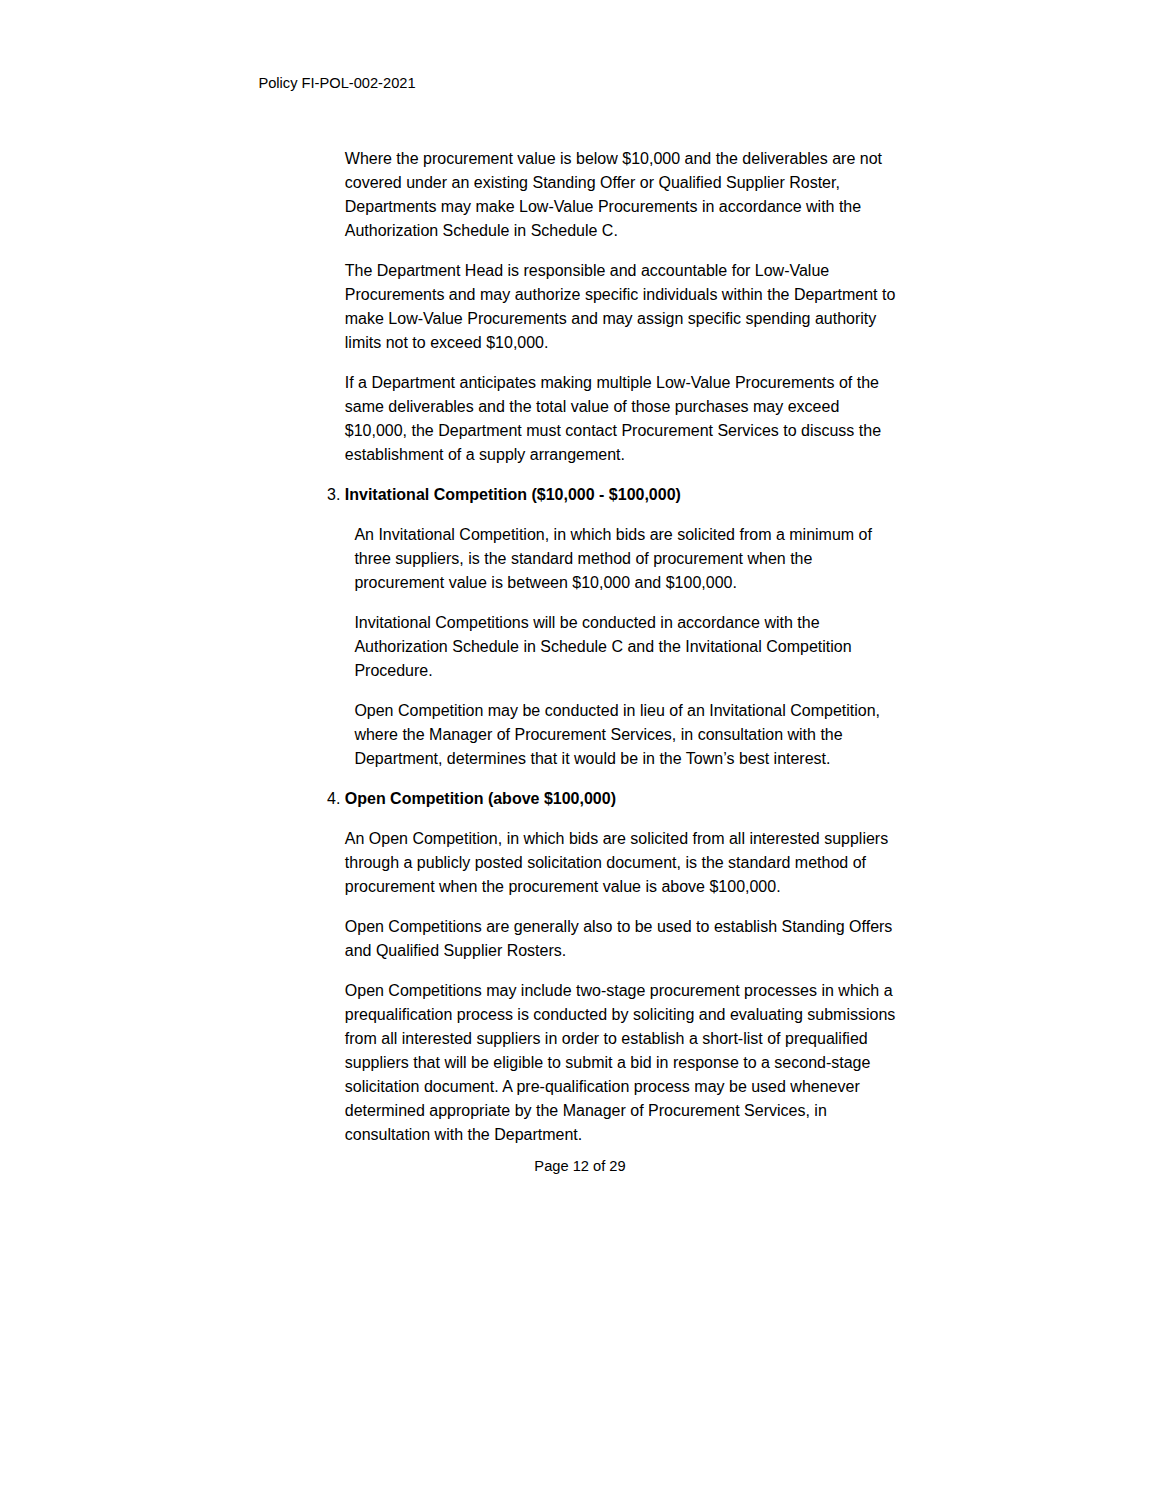Policy FI-POL-002-2021
Where the procurement value is below $10,000 and the deliverables are not covered under an existing Standing Offer or Qualified Supplier Roster, Departments may make Low-Value Procurements in accordance with the Authorization Schedule in Schedule C.
The Department Head is responsible and accountable for Low-Value Procurements and may authorize specific individuals within the Department to make Low-Value Procurements and may assign specific spending authority limits not to exceed $10,000.
If a Department anticipates making multiple Low-Value Procurements of the same deliverables and the total value of those purchases may exceed $10,000, the Department must contact Procurement Services to discuss the establishment of a supply arrangement.
Invitational Competition ($10,000 - $100,000)
An Invitational Competition, in which bids are solicited from a minimum of three suppliers, is the standard method of procurement when the procurement value is between $10,000 and $100,000.
Invitational Competitions will be conducted in accordance with the Authorization Schedule in Schedule C and the Invitational Competition Procedure.
Open Competition may be conducted in lieu of an Invitational Competition, where the Manager of Procurement Services, in consultation with the Department, determines that it would be in the Town’s best interest.
Open Competition (above $100,000)
An Open Competition, in which bids are solicited from all interested suppliers through a publicly posted solicitation document, is the standard method of procurement when the procurement value is above $100,000.
Open Competitions are generally also to be used to establish Standing Offers and Qualified Supplier Rosters.
Open Competitions may include two-stage procurement processes in which a prequalification process is conducted by soliciting and evaluating submissions from all interested suppliers in order to establish a short-list of prequalified suppliers that will be eligible to submit a bid in response to a second-stage solicitation document. A pre-qualification process may be used whenever determined appropriate by the Manager of Procurement Services, in consultation with the Department.
Page 12 of 29